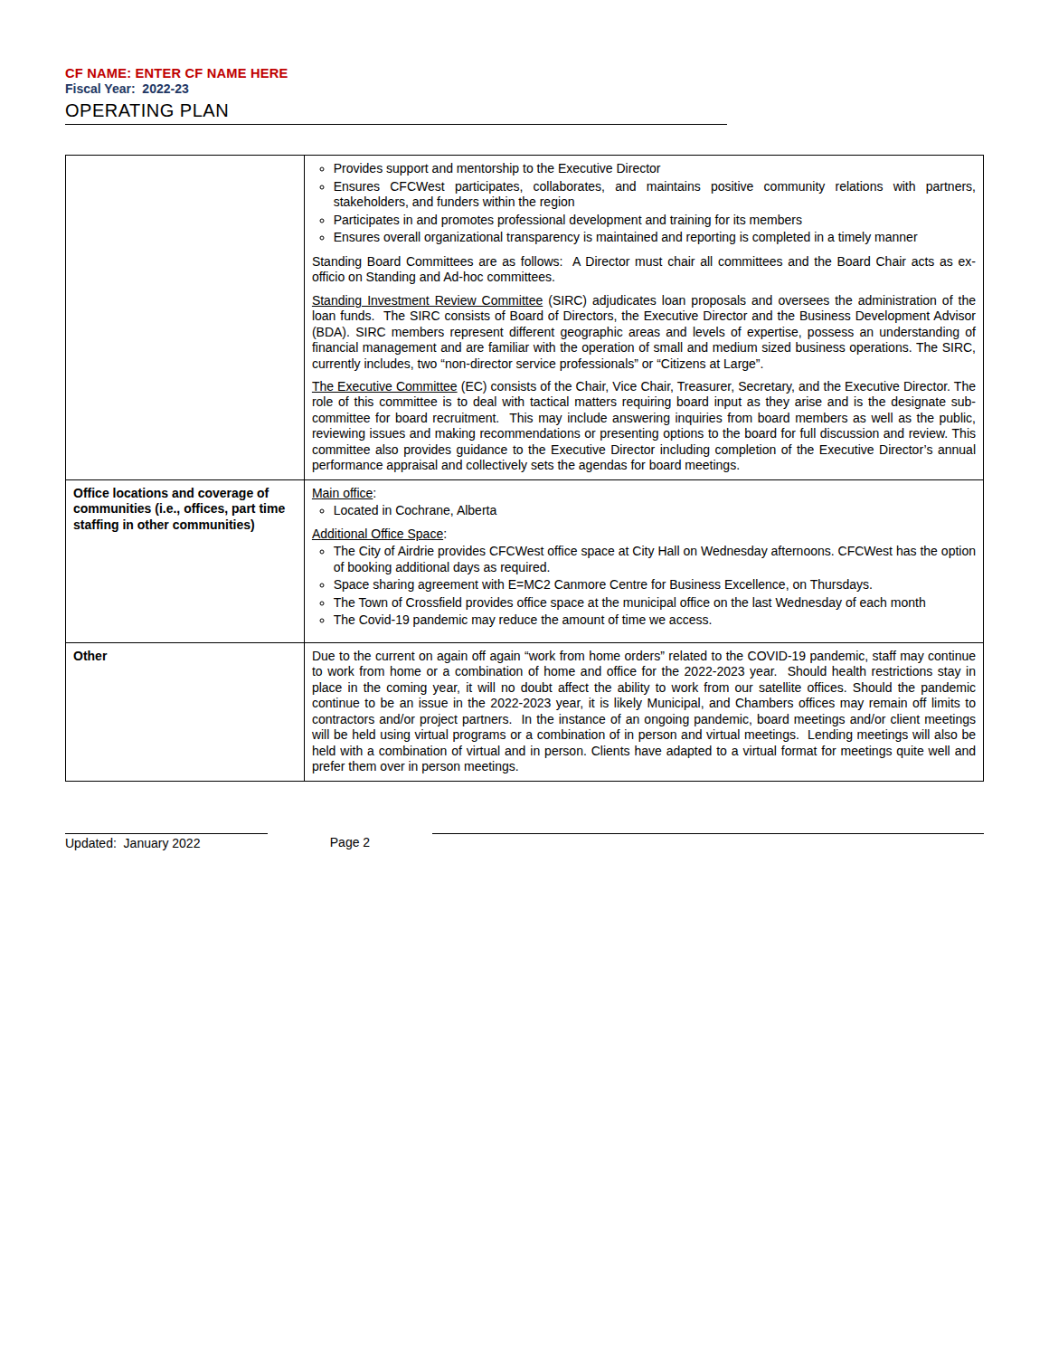CF NAME: ENTER CF NAME HERE
Fiscal Year: 2022-23
OPERATING PLAN
| | Provides support and mentorship to the Executive Director Ensures CFCWest participates, collaborates, and maintains positive community relations with partners, stakeholders, and funders within the region Participates in and promotes professional development and training for its members Ensures overall organizational transparency is maintained and reporting is completed in a timely manner Standing Board Committees are as follows: A Director must chair all committees and the Board Chair acts as ex-officio on Standing and Ad-hoc committees. Standing Investment Review Committee (SIRC) adjudicates loan proposals and oversees the administration of the loan funds. The SIRC consists of Board of Directors, the Executive Director and the Business Development Advisor (BDA). SIRC members represent different geographic areas and levels of expertise, possess an understanding of financial management and are familiar with the operation of small and medium sized business operations. The SIRC, currently includes, two “non-director service professionals” or “Citizens at Large”. The Executive Committee (EC) consists of the Chair, Vice Chair, Treasurer, Secretary, and the Executive Director. The role of this committee is to deal with tactical matters requiring board input as they arise and is the designate sub-committee for board recruitment. This may include answering inquiries from board members as well as the public, reviewing issues and making recommendations or presenting options to the board for full discussion and review. This committee also provides guidance to the Executive Director including completion of the Executive Director’s annual performance appraisal and collectively sets the agendas for board meetings. |
| Office locations and coverage of communities (i.e., offices, part time staffing in other communities) | Main office : Located in Cochrane, Alberta Additional Office Space : The City of Airdrie provides CFCWest office space at City Hall on Wednesday afternoons. CFCWest has the option of booking additional days as required. Space sharing agreement with E=MC2 Canmore Centre for Business Excellence, on Thursdays. The Town of Crossfield provides office space at the municipal office on the last Wednesday of each month The Covid-19 pandemic may reduce the amount of time we access. |
| Other | Due to the current on again off again “work from home orders” related to the COVID-19 pandemic, staff may continue to work from home or a combination of home and office for the 2022-2023 year. Should health restrictions stay in place in the coming year, it will no doubt affect the ability to work from our satellite offices. Should the pandemic continue to be an issue in the 2022-2023 year, it is likely Municipal, and Chambers offices may remain off limits to contractors and/or project partners. In the instance of an ongoing pandemic, board meetings and/or client meetings will be held using virtual programs or a combination of in person and virtual meetings. Lending meetings will also be held with a combination of virtual and in person. Clients have adapted to a virtual format for meetings quite well and prefer them over in person meetings. |
Updated: January 2022
Page 2